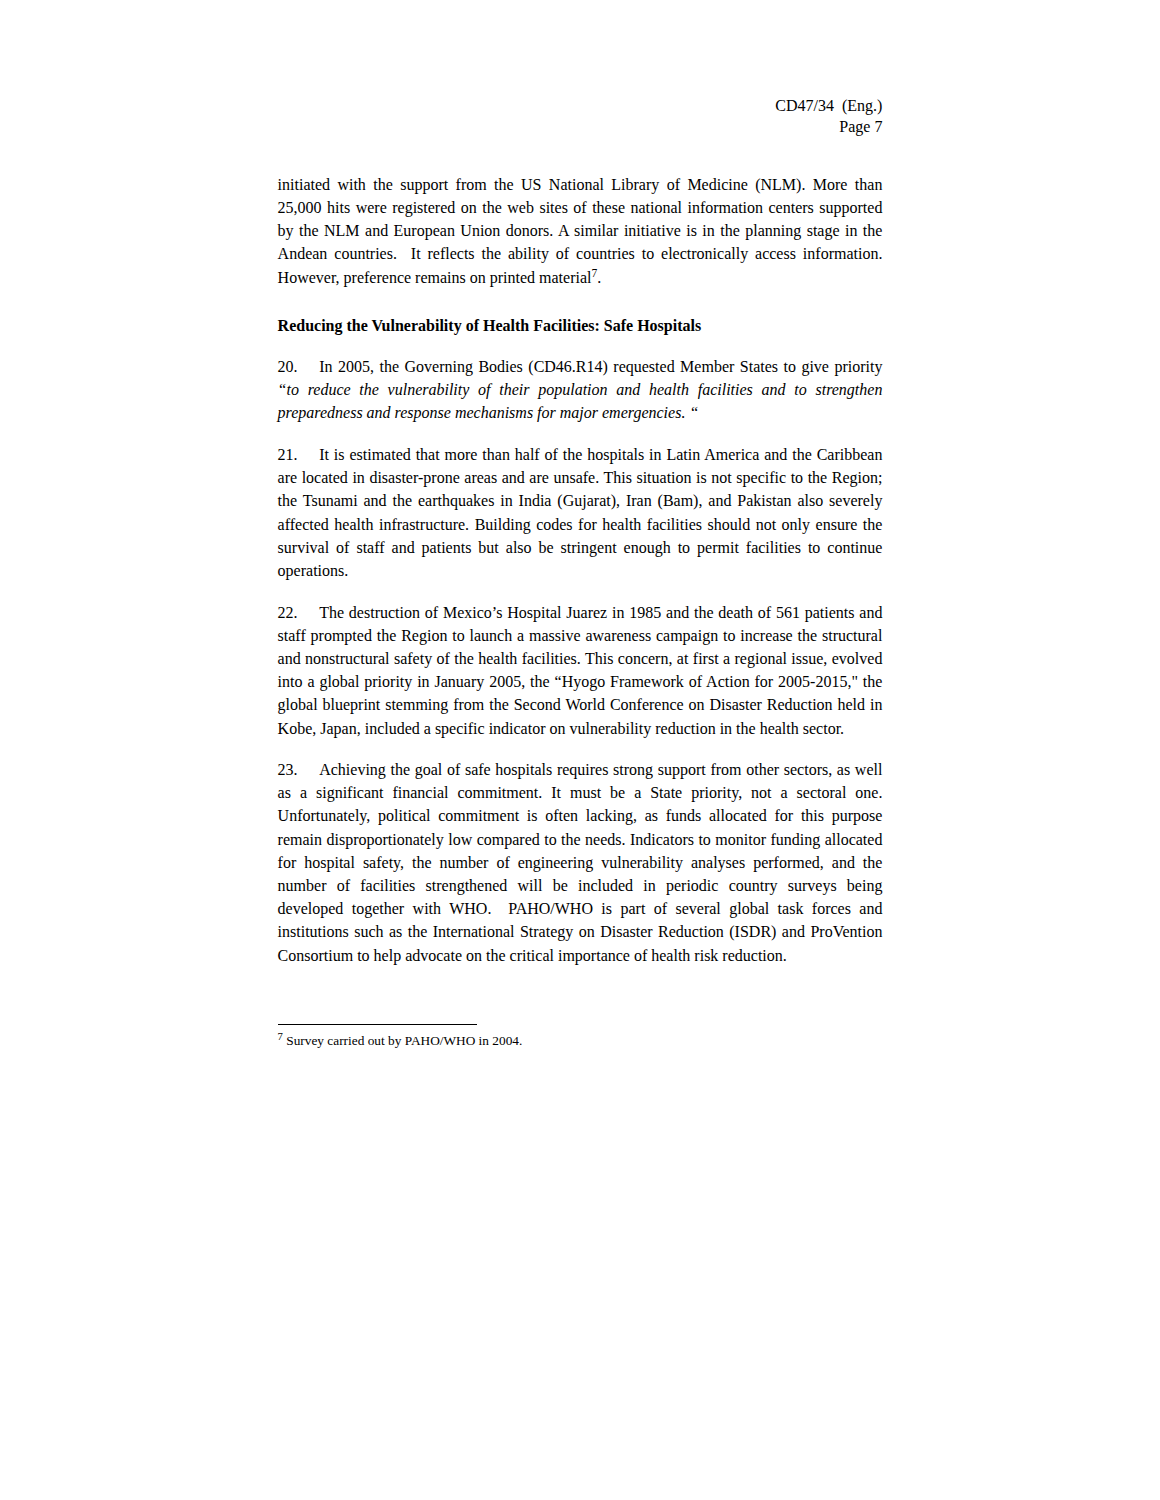CD47/34 (Eng.)
Page 7
initiated with the support from the US National Library of Medicine (NLM). More than 25,000 hits were registered on the web sites of these national information centers supported by the NLM and European Union donors. A similar initiative is in the planning stage in the Andean countries. It reflects the ability of countries to electronically access information. However, preference remains on printed material7.
Reducing the Vulnerability of Health Facilities: Safe Hospitals
20. In 2005, the Governing Bodies (CD46.R14) requested Member States to give priority “to reduce the vulnerability of their population and health facilities and to strengthen preparedness and response mechanisms for major emergencies. “
21. It is estimated that more than half of the hospitals in Latin America and the Caribbean are located in disaster-prone areas and are unsafe. This situation is not specific to the Region; the Tsunami and the earthquakes in India (Gujarat), Iran (Bam), and Pakistan also severely affected health infrastructure. Building codes for health facilities should not only ensure the survival of staff and patients but also be stringent enough to permit facilities to continue operations.
22. The destruction of Mexico’s Hospital Juarez in 1985 and the death of 561 patients and staff prompted the Region to launch a massive awareness campaign to increase the structural and nonstructural safety of the health facilities. This concern, at first a regional issue, evolved into a global priority in January 2005, the “Hyogo Framework of Action for 2005-2015," the global blueprint stemming from the Second World Conference on Disaster Reduction held in Kobe, Japan, included a specific indicator on vulnerability reduction in the health sector.
23. Achieving the goal of safe hospitals requires strong support from other sectors, as well as a significant financial commitment. It must be a State priority, not a sectoral one. Unfortunately, political commitment is often lacking, as funds allocated for this purpose remain disproportionately low compared to the needs. Indicators to monitor funding allocated for hospital safety, the number of engineering vulnerability analyses performed, and the number of facilities strengthened will be included in periodic country surveys being developed together with WHO. PAHO/WHO is part of several global task forces and institutions such as the International Strategy on Disaster Reduction (ISDR) and ProVention Consortium to help advocate on the critical importance of health risk reduction.
7 Survey carried out by PAHO/WHO in 2004.